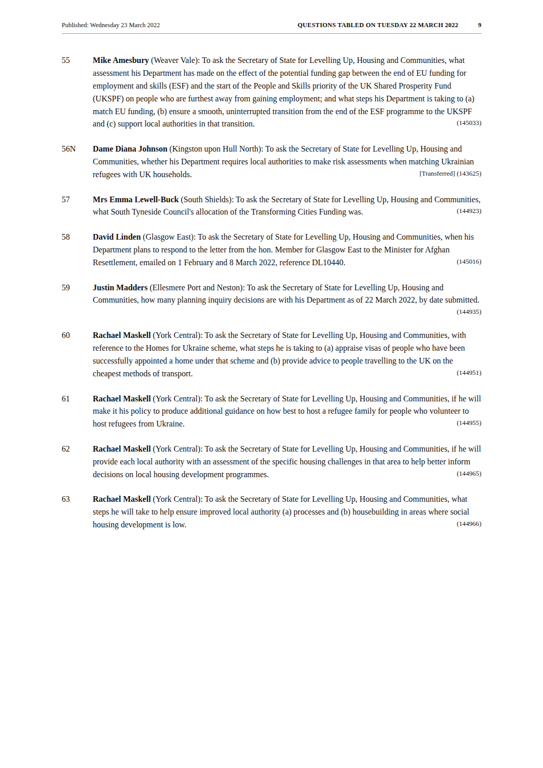Published: Wednesday 23 March 2022 Questions tabled on Tuesday 22 March 2022 9
55 Mike Amesbury (Weaver Vale): To ask the Secretary of State for Levelling Up, Housing and Communities, what assessment his Department has made on the effect of the potential funding gap between the end of EU funding for employment and skills (ESF) and the start of the People and Skills priority of the UK Shared Prosperity Fund (UKSPF) on people who are furthest away from gaining employment; and what steps his Department is taking to (a) match EU funding, (b) ensure a smooth, uninterrupted transition from the end of the ESF programme to the UKSPF and (c) support local authorities in that transition. (145033)
56N Dame Diana Johnson (Kingston upon Hull North): To ask the Secretary of State for Levelling Up, Housing and Communities, whether his Department requires local authorities to make risk assessments when matching Ukrainian refugees with UK households. [Transferred] (143625)
57 Mrs Emma Lewell-Buck (South Shields): To ask the Secretary of State for Levelling Up, Housing and Communities, what South Tyneside Council's allocation of the Transforming Cities Funding was. (144923)
58 David Linden (Glasgow East): To ask the Secretary of State for Levelling Up, Housing and Communities, when his Department plans to respond to the letter from the hon. Member for Glasgow East to the Minister for Afghan Resettlement, emailed on 1 February and 8 March 2022, reference DL10440. (145016)
59 Justin Madders (Ellesmere Port and Neston): To ask the Secretary of State for Levelling Up, Housing and Communities, how many planning inquiry decisions are with his Department as of 22 March 2022, by date submitted. (144935)
60 Rachael Maskell (York Central): To ask the Secretary of State for Levelling Up, Housing and Communities, with reference to the Homes for Ukraine scheme, what steps he is taking to (a) appraise visas of people who have been successfully appointed a home under that scheme and (b) provide advice to people travelling to the UK on the cheapest methods of transport. (144951)
61 Rachael Maskell (York Central): To ask the Secretary of State for Levelling Up, Housing and Communities, if he will make it his policy to produce additional guidance on how best to host a refugee family for people who volunteer to host refugees from Ukraine. (144955)
62 Rachael Maskell (York Central): To ask the Secretary of State for Levelling Up, Housing and Communities, if he will provide each local authority with an assessment of the specific housing challenges in that area to help better inform decisions on local housing development programmes. (144965)
63 Rachael Maskell (York Central): To ask the Secretary of State for Levelling Up, Housing and Communities, what steps he will take to help ensure improved local authority (a) processes and (b) housebuilding in areas where social housing development is low. (144966)